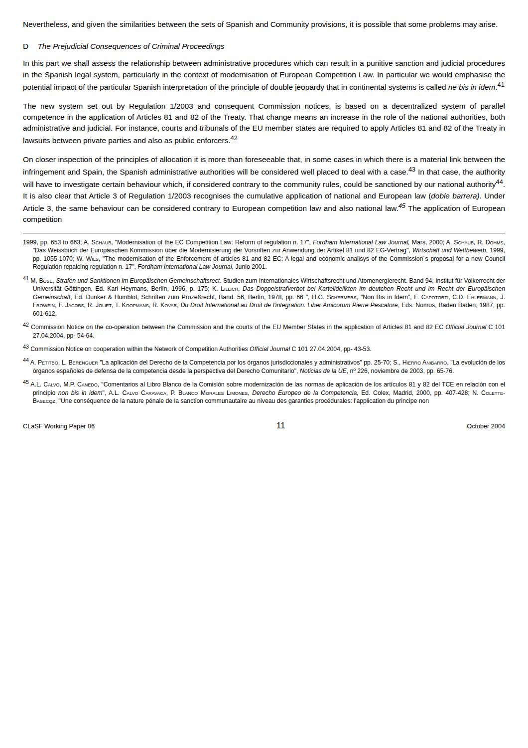Nevertheless, and given the similarities between the sets of Spanish and Community provisions, it is possible that some problems may arise.
DThe Prejudicial Consequences of Criminal Proceedings
In this part we shall assess the relationship between administrative procedures which can result in a punitive sanction and judicial procedures in the Spanish legal system, particularly in the context of modernisation of European Competition Law. In particular we would emphasise the potential impact of the particular Spanish interpretation of the principle of double jeopardy that in continental systems is called ne bis in idem.41
The new system set out by Regulation 1/2003 and consequent Commission notices, is based on a decentralized system of parallel competence in the application of Articles 81 and 82 of the Treaty. That change means an increase in the role of the national authorities, both administrative and judicial. For instance, courts and tribunals of the EU member states are required to apply Articles 81 and 82 of the Treaty in lawsuits between private parties and also as public enforcers.42
On closer inspection of the principles of allocation it is more than foreseeable that, in some cases in which there is a material link between the infringement and Spain, the Spanish administrative authorities will be considered well placed to deal with a case.43 In that case, the authority will have to investigate certain behaviour which, if considered contrary to the community rules, could be sanctioned by our national authority44. It is also clear that Article 3 of Regulation 1/2003 recognises the cumulative application of national and European law (doble barrera). Under Article 3, the same behaviour can be considered contrary to European competition law and also national law.45 The application of European competition
1999, pp. 653 to 663; A. Schaub, "Modernisation of the EC Competition Law: Reform of regulation n. 17", Fordham International Law Journal, Mars, 2000; A. Schaub, R. Dohms, "Das Weissbuch der Europäischen Kommission über die Modernisierung der Vorsriften zur Anwendung der Artikel 81 und 82 EG-Vertrag", Wirtschaft und Wettbewerb, 1999, pp. 1055-1070; W. Wils, "The modernisation of the Enforcement of articles 81 and 82 EC: A legal and economic analisys of the Commission´s proposal for a new Council Regulation repalcing regulation n. 17", Fordham International Law Journal, Junio 2001.
41 M, Böse, Strafen und Sanktionen im Europäischen Gemeinschaftsrect. Studien zum Internationales Wirtschaftsrecht und Atomenergierecht. Band 94, Institut für Volkerrecht der Universität Göttingen, Ed. Karl Heymans, Berlín, 1996, p. 175; K. Lillich, Das Doppelstrafverbot bei Kartelldelikten im deutchen Recht und im Recht der Europäischen Gemeinschaft, Ed. Dunker & Humblot, Schriften zum Prozeßrecht, Band. 56, Berlín, 1978, pp. 66 ", H.G. Schermers, "Non Bis in Idem", F. Capotorti, C.D. Ehlermann, J. Frowein, F. Jacobs, R. Joliet, T. Koopmans, R. Kovar, Du Droit International au Droit de l'integration. Liber Amicorum Pierre Pescatore, Eds. Nomos, Baden Baden, 1987, pp. 601-612.
42 Commission Notice on the co-operation between the Commission and the courts of the EU Member States in the application of Articles 81 and 82 EC Official Journal C 101 27.04.2004, pp- 54-64.
43 Commission Notice on cooperation within the Network of Competition Authorities Official Journal C 101 27.04.2004, pp- 43-53.
44 A. Petitbo, L. Berenguer "La aplicación del Derecho de la Competencia por los órganos jurisdiccionales y administrativos" pp. 25-70; S., Hierro Anibarro, "La evolución de los órganos españoles de defensa de la competencia desde la perspectiva del Derecho Comunitario", Noticias de la UE, nº 226, noviembre de 2003, pp. 65-76.
45 A.L. Calvo, M.P. Canedo, "Comentarios al Libro Blanco de la Comisión sobre modernización de las normas de aplicación de los artículos 81 y 82 del TCE en relación con el principio non bis in idem", A.L. Calvo Caravaca, P. Blanco Morales Limones, Derecho Europeo de la Competencia, Ed. Colex, Madrid, 2000, pp. 407-428; N. Colette- Basecqz, "Une conséquence de la nature pénale de la sanction communautaire au niveau des garanties procédurales: l'application du principe non
CLaSF Working Paper 06 11 October 2004